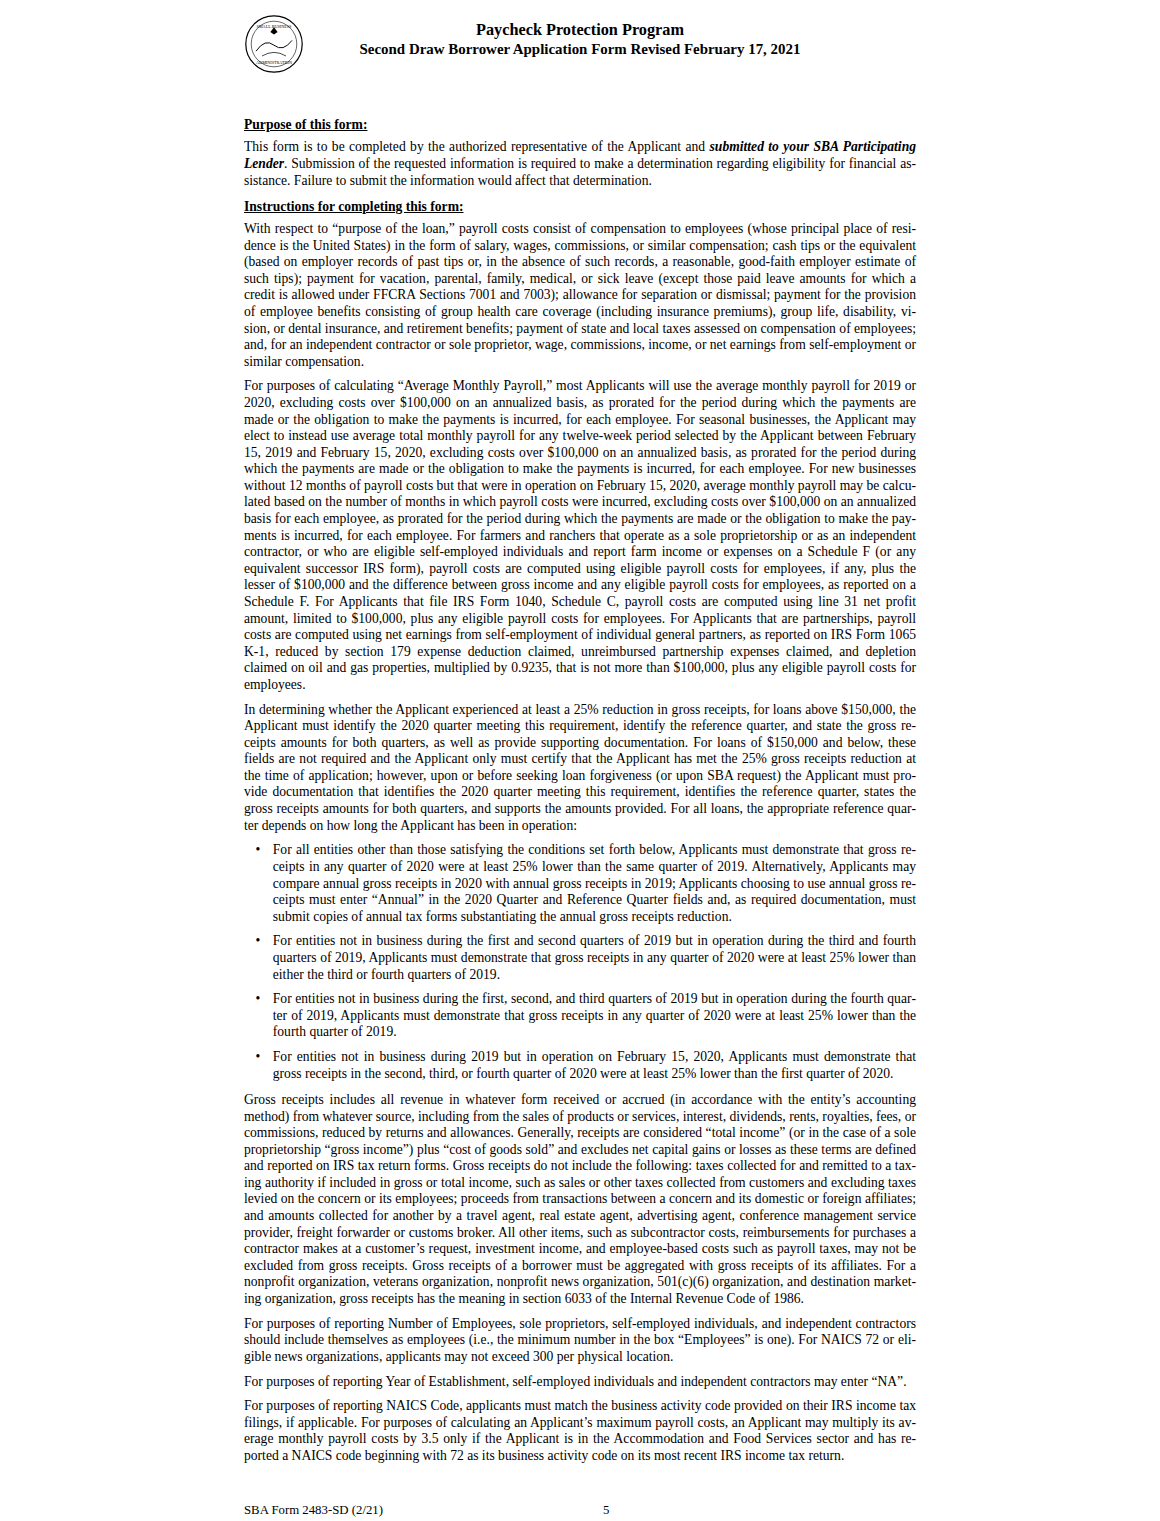SMALL BUSINESS ADMINISTRATION
Paycheck Protection Program
Second Draw Borrower Application Form Revised February 17, 2021
Purpose of this form:
This form is to be completed by the authorized representative of the Applicant and submitted to your SBA Participating Lender. Submission of the requested information is required to make a determination regarding eligibility for financial assistance. Failure to submit the information would affect that determination.
Instructions for completing this form:
With respect to “purpose of the loan,” payroll costs consist of compensation to employees (whose principal place of residence is the United States) in the form of salary, wages, commissions, or similar compensation; cash tips or the equivalent (based on employer records of past tips or, in the absence of such records, a reasonable, good-faith employer estimate of such tips); payment for vacation, parental, family, medical, or sick leave (except those paid leave amounts for which a credit is allowed under FFCRA Sections 7001 and 7003); allowance for separation or dismissal; payment for the provision of employee benefits consisting of group health care coverage (including insurance premiums), group life, disability, vision, or dental insurance, and retirement benefits; payment of state and local taxes assessed on compensation of employees; and, for an independent contractor or sole proprietor, wage, commissions, income, or net earnings from self-employment or similar compensation.
For purposes of calculating “Average Monthly Payroll,” most Applicants will use the average monthly payroll for 2019 or 2020, excluding costs over $100,000 on an annualized basis, as prorated for the period during which the payments are made or the obligation to make the payments is incurred, for each employee. For seasonal businesses, the Applicant may elect to instead use average total monthly payroll for any twelve-week period selected by the Applicant between February 15, 2019 and February 15, 2020, excluding costs over $100,000 on an annualized basis, as prorated for the period during which the payments are made or the obligation to make the payments is incurred, for each employee. For new businesses without 12 months of payroll costs but that were in operation on February 15, 2020, average monthly payroll may be calculated based on the number of months in which payroll costs were incurred, excluding costs over $100,000 on an annualized basis for each employee, as prorated for the period during which the payments are made or the obligation to make the payments is incurred, for each employee. For farmers and ranchers that operate as a sole proprietorship or as an independent contractor, or who are eligible self-employed individuals and report farm income or expenses on a Schedule F (or any equivalent successor IRS form), payroll costs are computed using eligible payroll costs for employees, if any, plus the lesser of $100,000 and the difference between gross income and any eligible payroll costs for employees, as reported on a Schedule F. For Applicants that file IRS Form 1040, Schedule C, payroll costs are computed using line 31 net profit amount, limited to $100,000, plus any eligible payroll costs for employees. For Applicants that are partnerships, payroll costs are computed using net earnings from self-employment of individual general partners, as reported on IRS Form 1065 K-1, reduced by section 179 expense deduction claimed, unreimbursed partnership expenses claimed, and depletion claimed on oil and gas properties, multiplied by 0.9235, that is not more than $100,000, plus any eligible payroll costs for employees.
In determining whether the Applicant experienced at least a 25% reduction in gross receipts, for loans above $150,000, the Applicant must identify the 2020 quarter meeting this requirement, identify the reference quarter, and state the gross receipts amounts for both quarters, as well as provide supporting documentation. For loans of $150,000 and below, these fields are not required and the Applicant only must certify that the Applicant has met the 25% gross receipts reduction at the time of application; however, upon or before seeking loan forgiveness (or upon SBA request) the Applicant must provide documentation that identifies the 2020 quarter meeting this requirement, identifies the reference quarter, states the gross receipts amounts for both quarters, and supports the amounts provided. For all loans, the appropriate reference quarter depends on how long the Applicant has been in operation:
For all entities other than those satisfying the conditions set forth below, Applicants must demonstrate that gross receipts in any quarter of 2020 were at least 25% lower than the same quarter of 2019. Alternatively, Applicants may compare annual gross receipts in 2020 with annual gross receipts in 2019; Applicants choosing to use annual gross receipts must enter “Annual” in the 2020 Quarter and Reference Quarter fields and, as required documentation, must submit copies of annual tax forms substantiating the annual gross receipts reduction.
For entities not in business during the first and second quarters of 2019 but in operation during the third and fourth quarters of 2019, Applicants must demonstrate that gross receipts in any quarter of 2020 were at least 25% lower than either the third or fourth quarters of 2019.
For entities not in business during the first, second, and third quarters of 2019 but in operation during the fourth quarter of 2019, Applicants must demonstrate that gross receipts in any quarter of 2020 were at least 25% lower than the fourth quarter of 2019.
For entities not in business during 2019 but in operation on February 15, 2020, Applicants must demonstrate that gross receipts in the second, third, or fourth quarter of 2020 were at least 25% lower than the first quarter of 2020.
Gross receipts includes all revenue in whatever form received or accrued (in accordance with the entity’s accounting method) from whatever source, including from the sales of products or services, interest, dividends, rents, royalties, fees, or commissions, reduced by returns and allowances. Generally, receipts are considered “total income” (or in the case of a sole proprietorship “gross income”) plus “cost of goods sold” and excludes net capital gains or losses as these terms are defined and reported on IRS tax return forms. Gross receipts do not include the following: taxes collected for and remitted to a taxing authority if included in gross or total income, such as sales or other taxes collected from customers and excluding taxes levied on the concern or its employees; proceeds from transactions between a concern and its domestic or foreign affiliates; and amounts collected for another by a travel agent, real estate agent, advertising agent, conference management service provider, freight forwarder or customs broker. All other items, such as subcontractor costs, reimbursements for purchases a contractor makes at a customer’s request, investment income, and employee-based costs such as payroll taxes, may not be excluded from gross receipts. Gross receipts of a borrower must be aggregated with gross receipts of its affiliates. For a nonprofit organization, veterans organization, nonprofit news organization, 501(c)(6) organization, and destination marketing organization, gross receipts has the meaning in section 6033 of the Internal Revenue Code of 1986.
For purposes of reporting Number of Employees, sole proprietors, self-employed individuals, and independent contractors should include themselves as employees (i.e., the minimum number in the box “Employees” is one). For NAICS 72 or eligible news organizations, applicants may not exceed 300 per physical location.
For purposes of reporting Year of Establishment, self-employed individuals and independent contractors may enter “NA”.
For purposes of reporting NAICS Code, applicants must match the business activity code provided on their IRS income tax filings, if applicable. For purposes of calculating an Applicant’s maximum payroll costs, an Applicant may multiply its average monthly payroll costs by 3.5 only if the Applicant is in the Accommodation and Food Services sector and has reported a NAICS code beginning with 72 as its business activity code on its most recent IRS income tax return.
SBA Form 2483-SD (2/21)
5